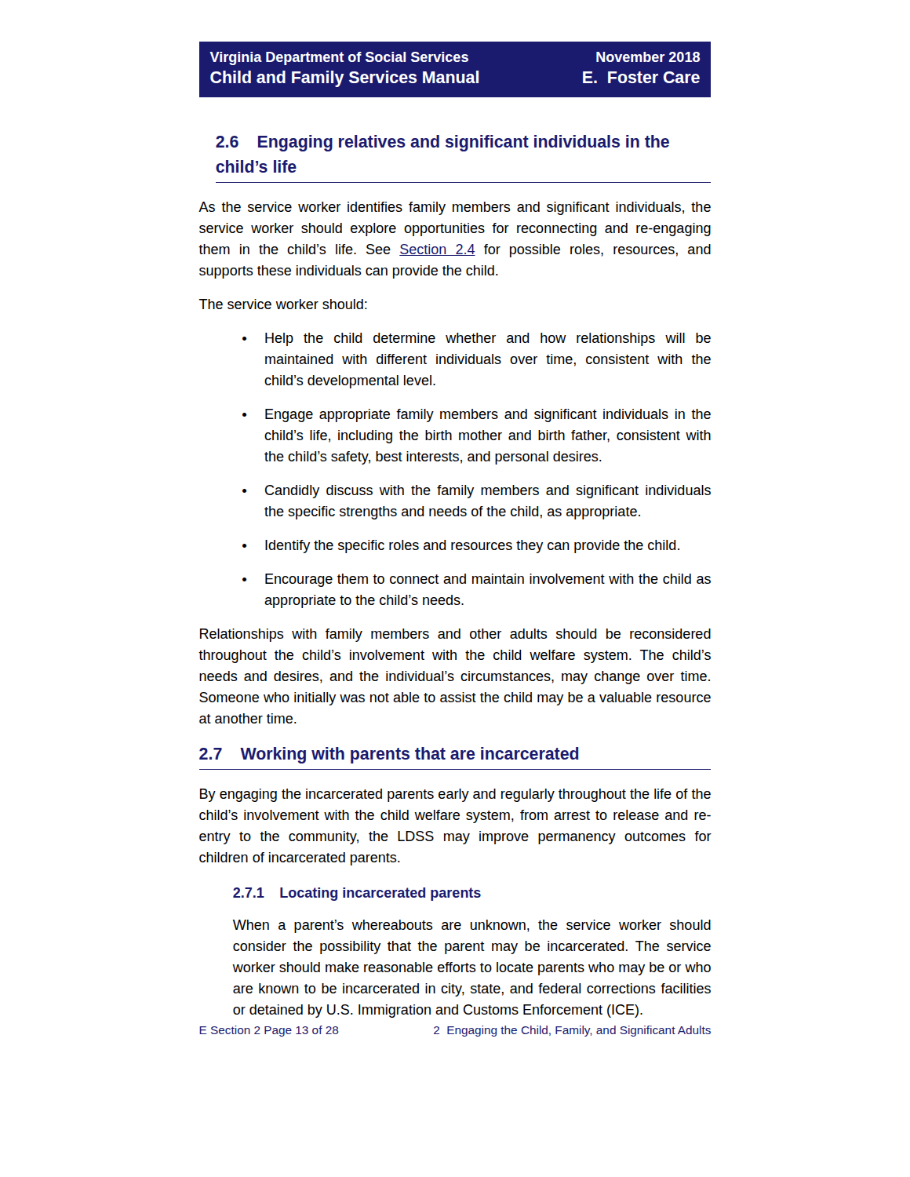Virginia Department of Social Services
Child and Family Services Manual
November 2018
E. Foster Care
2.6 Engaging relatives and significant individuals in the child’s life
As the service worker identifies family members and significant individuals, the service worker should explore opportunities for reconnecting and re-engaging them in the child’s life. See Section 2.4 for possible roles, resources, and supports these individuals can provide the child.
The service worker should:
Help the child determine whether and how relationships will be maintained with different individuals over time, consistent with the child’s developmental level.
Engage appropriate family members and significant individuals in the child’s life, including the birth mother and birth father, consistent with the child’s safety, best interests, and personal desires.
Candidly discuss with the family members and significant individuals the specific strengths and needs of the child, as appropriate.
Identify the specific roles and resources they can provide the child.
Encourage them to connect and maintain involvement with the child as appropriate to the child’s needs.
Relationships with family members and other adults should be reconsidered throughout the child’s involvement with the child welfare system. The child’s needs and desires, and the individual’s circumstances, may change over time. Someone who initially was not able to assist the child may be a valuable resource at another time.
2.7 Working with parents that are incarcerated
By engaging the incarcerated parents early and regularly throughout the life of the child’s involvement with the child welfare system, from arrest to release and re-entry to the community, the LDSS may improve permanency outcomes for children of incarcerated parents.
2.7.1 Locating incarcerated parents
When a parent’s whereabouts are unknown, the service worker should consider the possibility that the parent may be incarcerated. The service worker should make reasonable efforts to locate parents who may be or who are known to be incarcerated in city, state, and federal corrections facilities or detained by U.S. Immigration and Customs Enforcement (ICE).
E Section 2 Page 13 of 28
2 Engaging the Child, Family, and Significant Adults